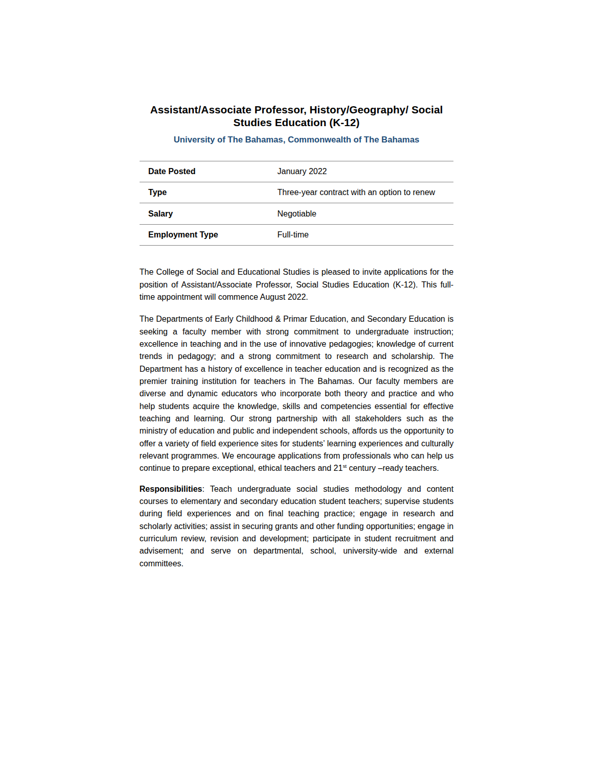Assistant/Associate Professor, History/Geography/ Social Studies Education (K-12)
University of The Bahamas, Commonwealth of The Bahamas
| Date Posted | January 2022 |
| Type | Three-year contract with an option to renew |
| Salary | Negotiable |
| Employment Type | Full-time |
The College of Social and Educational Studies is pleased to invite applications for the position of Assistant/Associate Professor, Social Studies Education (K-12). This full-time appointment will commence August 2022.
The Departments of Early Childhood & Primar Education, and Secondary Education is seeking a faculty member with strong commitment to undergraduate instruction; excellence in teaching and in the use of innovative pedagogies; knowledge of current trends in pedagogy; and a strong commitment to research and scholarship. The Department has a history of excellence in teacher education and is recognized as the premier training institution for teachers in The Bahamas. Our faculty members are diverse and dynamic educators who incorporate both theory and practice and who help students acquire the knowledge, skills and competencies essential for effective teaching and learning. Our strong partnership with all stakeholders such as the ministry of education and public and independent schools, affords us the opportunity to offer a variety of field experience sites for students’ learning experiences and culturally relevant programmes. We encourage applications from professionals who can help us continue to prepare exceptional, ethical teachers and 21st century –ready teachers.
Responsibilities: Teach undergraduate social studies methodology and content courses to elementary and secondary education student teachers; supervise students during field experiences and on final teaching practice; engage in research and scholarly activities; assist in securing grants and other funding opportunities; engage in curriculum review, revision and development; participate in student recruitment and advisement; and serve on departmental, school, university-wide and external committees.